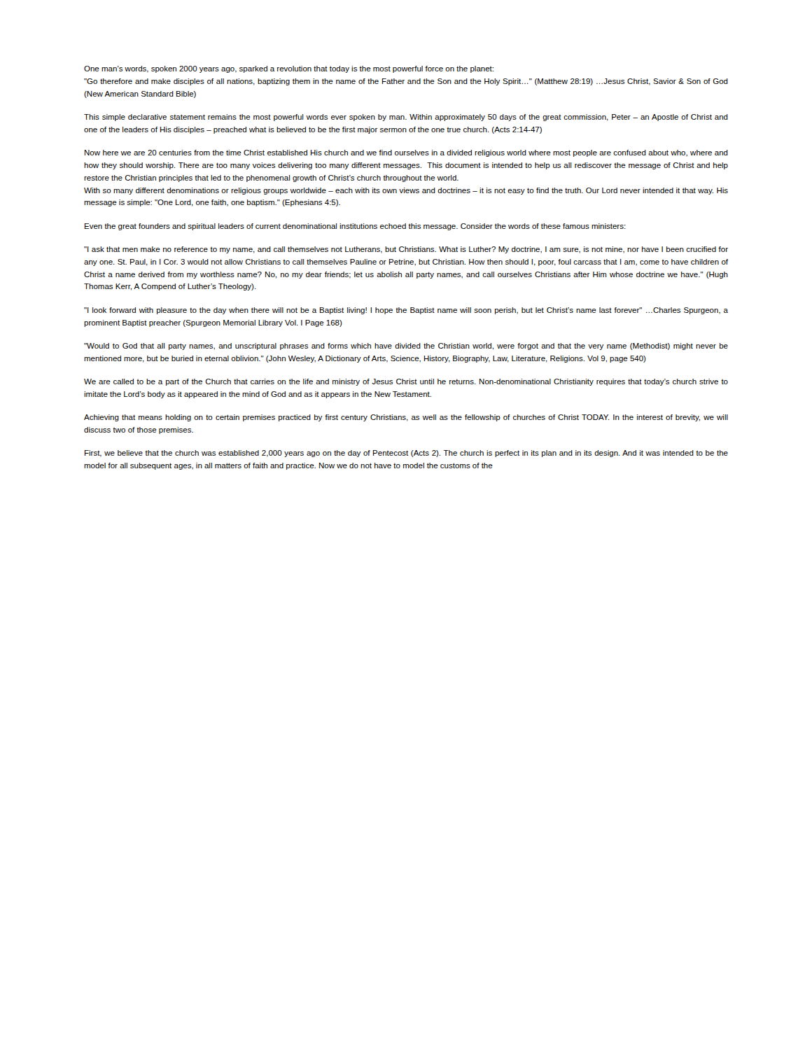One man’s words, spoken 2000 years ago, sparked a revolution that today is the most powerful force on the planet:
"Go therefore and make disciples of all nations, baptizing them in the name of the Father and the Son and the Holy Spirit…" (Matthew 28:19) …Jesus Christ, Savior & Son of God (New American Standard Bible)
This simple declarative statement remains the most powerful words ever spoken by man. Within approximately 50 days of the great commission, Peter – an Apostle of Christ and one of the leaders of His disciples – preached what is believed to be the first major sermon of the one true church. (Acts 2:14-47)
Now here we are 20 centuries from the time Christ established His church and we find ourselves in a divided religious world where most people are confused about who, where and how they should worship. There are too many voices delivering too many different messages. This document is intended to help us all rediscover the message of Christ and help restore the Christian principles that led to the phenomenal growth of Christ’s church throughout the world.
With so many different denominations or religious groups worldwide – each with its own views and doctrines – it is not easy to find the truth. Our Lord never intended it that way. His message is simple: "One Lord, one faith, one baptism." (Ephesians 4:5).
Even the great founders and spiritual leaders of current denominational institutions echoed this message. Consider the words of these famous ministers:
"I ask that men make no reference to my name, and call themselves not Lutherans, but Christians. What is Luther? My doctrine, I am sure, is not mine, nor have I been crucified for any one. St. Paul, in I Cor. 3 would not allow Christians to call themselves Pauline or Petrine, but Christian. How then should I, poor, foul carcass that I am, come to have children of Christ a name derived from my worthless name? No, no my dear friends; let us abolish all party names, and call ourselves Christians after Him whose doctrine we have." (Hugh Thomas Kerr, A Compend of Luther’s Theology).
"I look forward with pleasure to the day when there will not be a Baptist living! I hope the Baptist name will soon perish, but let Christ’s name last forever" …Charles Spurgeon, a prominent Baptist preacher (Spurgeon Memorial Library Vol. I Page 168)
"Would to God that all party names, and unscriptural phrases and forms which have divided the Christian world, were forgot and that the very name (Methodist) might never be mentioned more, but be buried in eternal oblivion." (John Wesley, A Dictionary of Arts, Science, History, Biography, Law, Literature, Religions. Vol 9, page 540)
We are called to be a part of the Church that carries on the life and ministry of Jesus Christ until he returns. Non-denominational Christianity requires that today’s church strive to imitate the Lord’s body as it appeared in the mind of God and as it appears in the New Testament.
Achieving that means holding on to certain premises practiced by first century Christians, as well as the fellowship of churches of Christ TODAY. In the interest of brevity, we will discuss two of those premises.
First, we believe that the church was established 2,000 years ago on the day of Pentecost (Acts 2). The church is perfect in its plan and in its design. And it was intended to be the model for all subsequent ages, in all matters of faith and practice. Now we do not have to model the customs of the